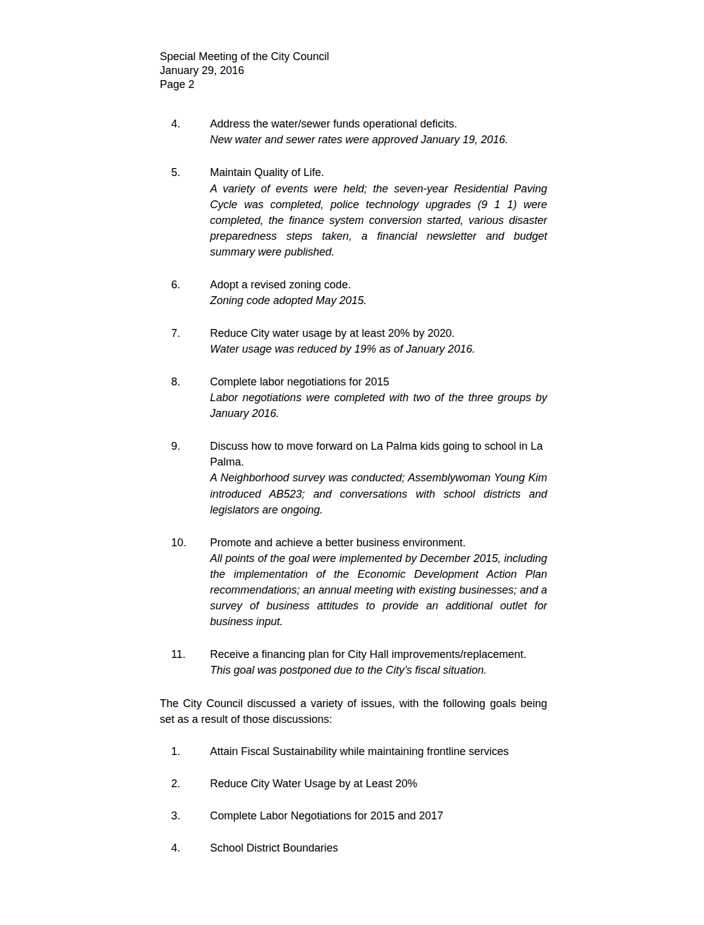Special Meeting of the City Council
January 29, 2016
Page 2
4. Address the water/sewer funds operational deficits. New water and sewer rates were approved January 19, 2016.
5. Maintain Quality of Life. A variety of events were held; the seven-year Residential Paving Cycle was completed, police technology upgrades (9 1 1) were completed, the finance system conversion started, various disaster preparedness steps taken, a financial newsletter and budget summary were published.
6. Adopt a revised zoning code. Zoning code adopted May 2015.
7. Reduce City water usage by at least 20% by 2020. Water usage was reduced by 19% as of January 2016.
8. Complete labor negotiations for 2015 Labor negotiations were completed with two of the three groups by January 2016.
9. Discuss how to move forward on La Palma kids going to school in La Palma. A Neighborhood survey was conducted; Assemblywoman Young Kim introduced AB523; and conversations with school districts and legislators are ongoing.
10. Promote and achieve a better business environment. All points of the goal were implemented by December 2015, including the implementation of the Economic Development Action Plan recommendations; an annual meeting with existing businesses; and a survey of business attitudes to provide an additional outlet for business input.
11. Receive a financing plan for City Hall improvements/replacement. This goal was postponed due to the City’s fiscal situation.
The City Council discussed a variety of issues, with the following goals being set as a result of those discussions:
1. Attain Fiscal Sustainability while maintaining frontline services
2. Reduce City Water Usage by at Least 20%
3. Complete Labor Negotiations for 2015 and 2017
4. School District Boundaries